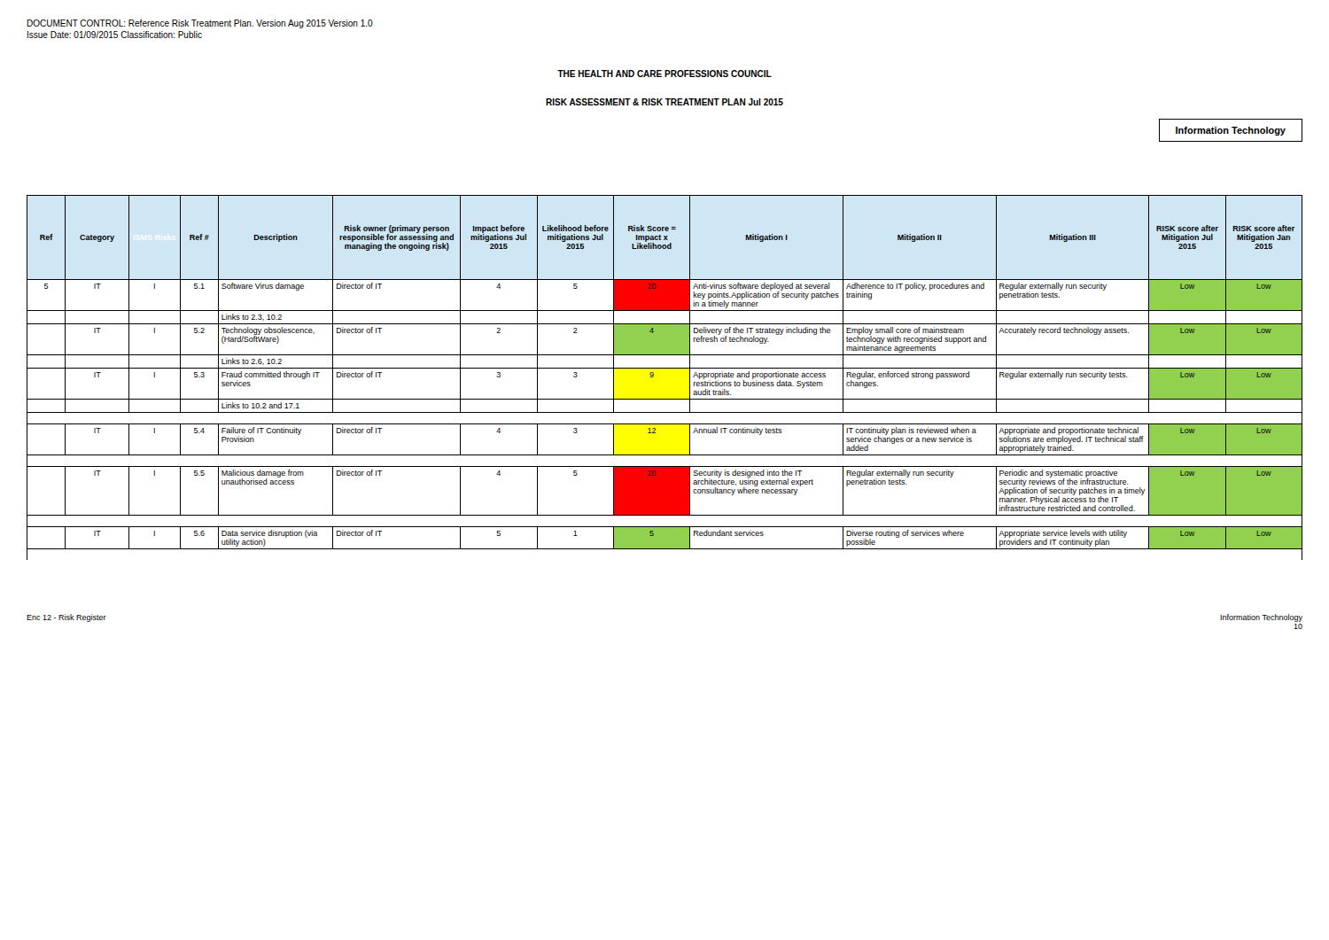DOCUMENT CONTROL: Reference Risk Treatment Plan. Version Aug 2015 Version 1.0
Issue Date: 01/09/2015 Classification: Public
THE HEALTH AND CARE PROFESSIONS COUNCIL
RISK ASSESSMENT & RISK TREATMENT PLAN Jul 2015
Information Technology
| Ref | Category | ISMS Risks | Ref # | Description | Risk owner (primary person responsible for assessing and managing the ongoing risk) | Impact before mitigations Jul 2015 | Likelihood before mitigations Jul 2015 | Risk Score = Impact x Likelihood | Mitigation I | Mitigation II | Mitigation III | RISK score after Mitigation Jul 2015 | RISK score after Mitigation Jan 2015 |
| --- | --- | --- | --- | --- | --- | --- | --- | --- | --- | --- | --- | --- | --- |
| 5 | IT | I | 5.1 | Software Virus damage | Director of IT | 4 | 5 | 20 | Anti-virus software deployed at several key points.Application of security patches in a timely manner | Adherence to IT policy, procedures and training | Regular externally run security penetration tests. | Low | Low |
| | | | | Links to 2.3, 10.2 | | | | | | | | | |
| | IT | I | 5.2 | Technology obsolescence, (Hard/SoftWare) | Director of IT | 2 | 2 | 4 | Delivery of the IT strategy including the refresh of technology. | Employ small core of mainstream technology with recognised support and maintenance agreements | Accurately record technology assets. | Low | Low |
| | | | | Links to 2.6, 10.2 | | | | | | | | | |
| | IT | I | 5.3 | Fraud committed through IT services | Director of IT | 3 | 3 | 9 | Appropriate and proportionate access restrictions to business data. System audit trails. | Regular, enforced strong password changes. | Regular externally run security tests. | Low | Low |
| | | | | Links to 10.2 and 17.1 | | | | | | | | | |
| | IT | I | 5.4 | Failure of IT Continuity Provision | Director of IT | 4 | 3 | 12 | Annual IT continuity tests | IT continuity plan is reviewed when a service changes or a new service is added | Appropriate and proportionate technical solutions are employed. IT technical staff appropriately trained. | Low | Low |
| | IT | I | 5.5 | Malicious damage from unauthorised access | Director of IT | 4 | 5 | 20 | Security is designed into the IT architecture, using external expert consultancy where necessary | Regular externally run security penetration tests. | Periodic and systematic proactive security reviews of the infrastructure. Application of security patches in a timely manner. Physical access to the IT infrastructure restricted and controlled. | Low | Low |
| | IT | I | 5.6 | Data service disruption (via utility action) | Director of IT | 5 | 1 | 5 | Redundant services | Diverse routing of services where possible | Appropriate service levels with utility providers and IT continuity plan | Low | Low |
Enc 12 - Risk Register
Information Technology
10